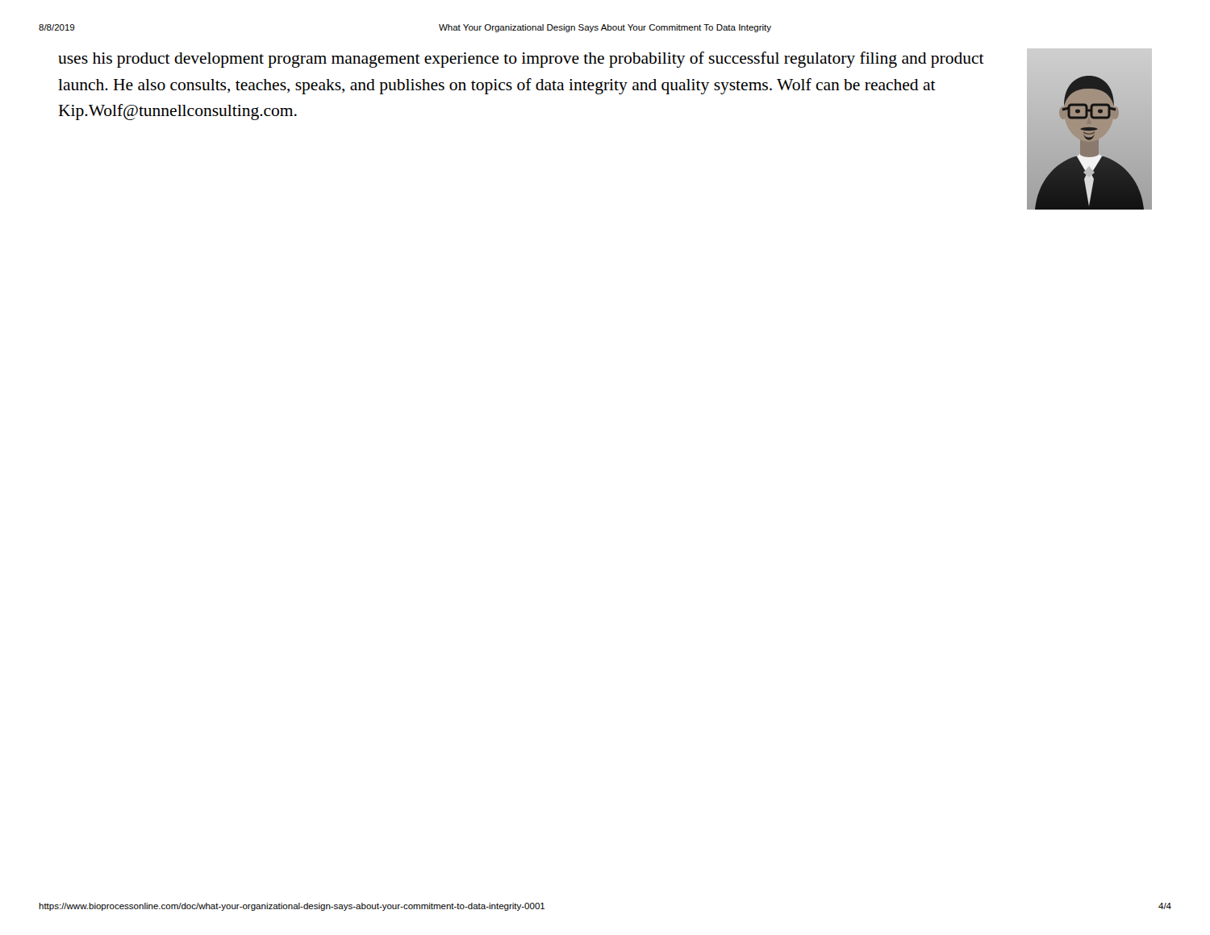8/8/2019 What Your Organizational Design Says About Your Commitment To Data Integrity
uses his product development program management experience to improve the probability of successful regulatory filing and product launch. He also consults, teaches, speaks, and publishes on topics of data integrity and quality systems. Wolf can be reached at Kip.Wolf@tunnellconsulting.com.
https://www.bioprocessonline.com/doc/what-your-organizational-design-says-about-your-commitment-to-data-integrity-0001 4/4